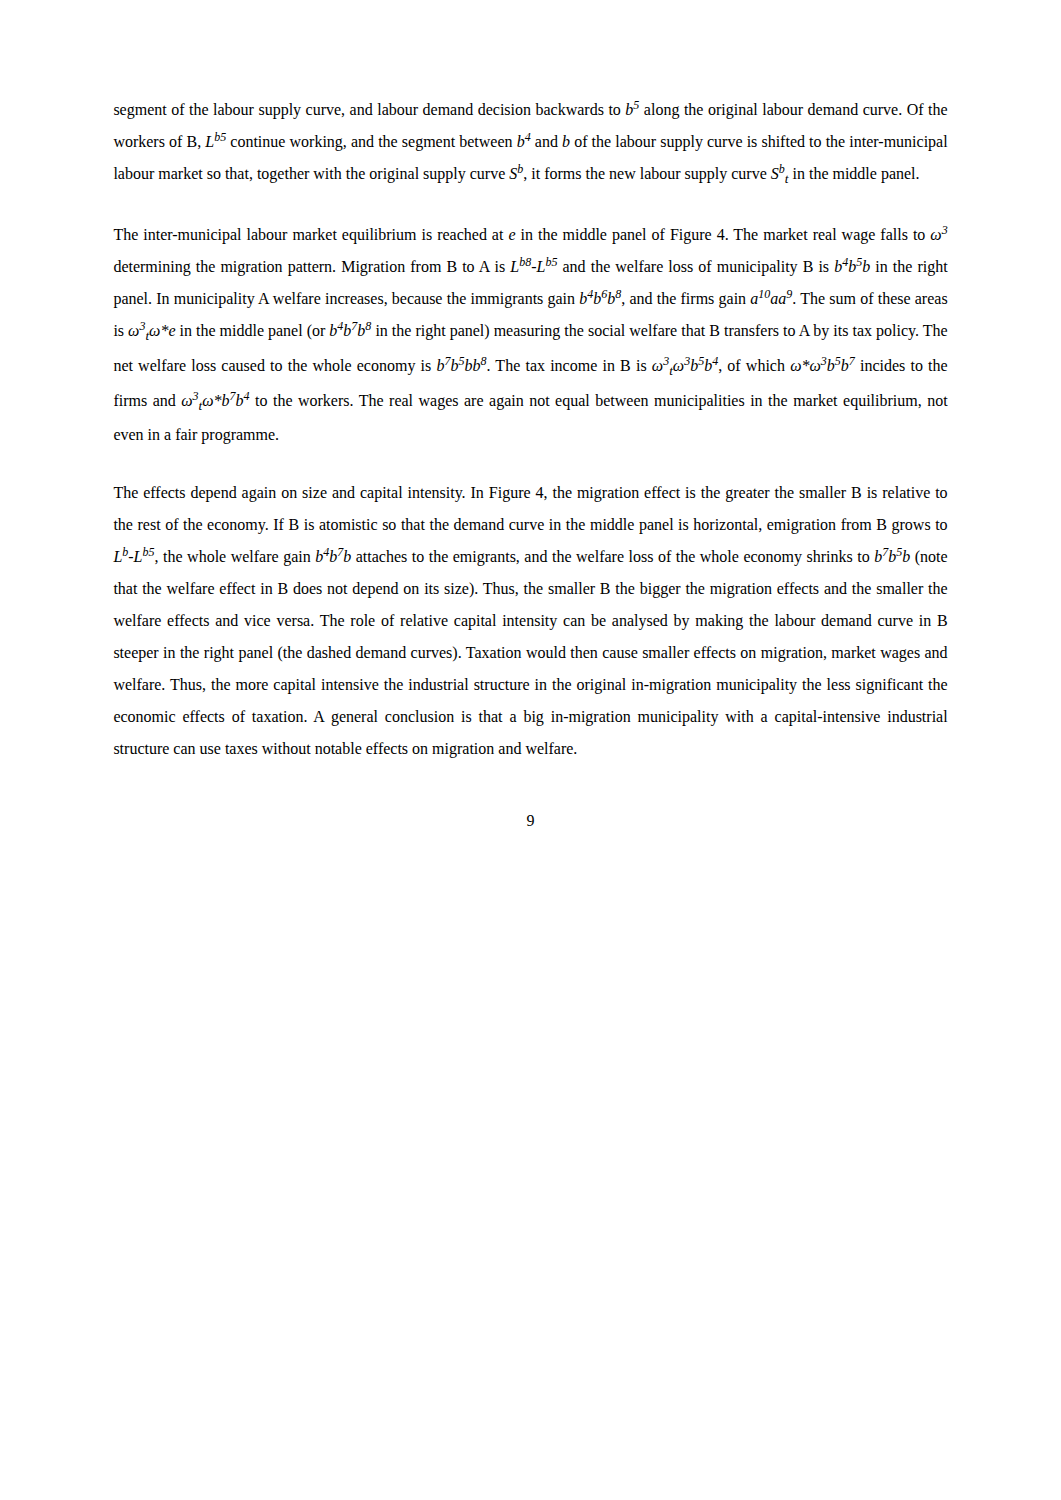segment of the labour supply curve, and labour demand decision backwards to b5 along the original labour demand curve. Of the workers of B, Lb5 continue working, and the segment between b4 and b of the labour supply curve is shifted to the inter-municipal labour market so that, together with the original supply curve Sb, it forms the new labour supply curve Sbt in the middle panel.
The inter-municipal labour market equilibrium is reached at e in the middle panel of Figure 4. The market real wage falls to ω 3 determining the migration pattern. Migration from B to A is Lb8-Lb5 and the welfare loss of municipality B is b4b5b in the right panel. In municipality A welfare increases, because the immigrants gain b4b6b8, and the firms gain a10aa9. The sum of these areas is ω 3t ω*e in the middle panel (or b4b7b8 in the right panel) measuring the social welfare that B transfers to A by its tax policy. The net welfare loss caused to the whole economy is b7b5bb8. The tax income in B is ω 3t ω 3b5b4, of which ω*ω 3b5b7 incides to the firms and ω 3t ω*b7b4 to the workers. The real wages are again not equal between municipalities in the market equilibrium, not even in a fair programme.
The effects depend again on size and capital intensity. In Figure 4, the migration effect is the greater the smaller B is relative to the rest of the economy. If B is atomistic so that the demand curve in the middle panel is horizontal, emigration from B grows to Lb-Lb5, the whole welfare gain b4b7b attaches to the emigrants, and the welfare loss of the whole economy shrinks to b7b5b (note that the welfare effect in B does not depend on its size). Thus, the smaller B the bigger the migration effects and the smaller the welfare effects and vice versa. The role of relative capital intensity can be analysed by making the labour demand curve in B steeper in the right panel (the dashed demand curves). Taxation would then cause smaller effects on migration, market wages and welfare. Thus, the more capital intensive the industrial structure in the original in-migration municipality the less significant the economic effects of taxation. A general conclusion is that a big in-migration municipality with a capital-intensive industrial structure can use taxes without notable effects on migration and welfare.
9